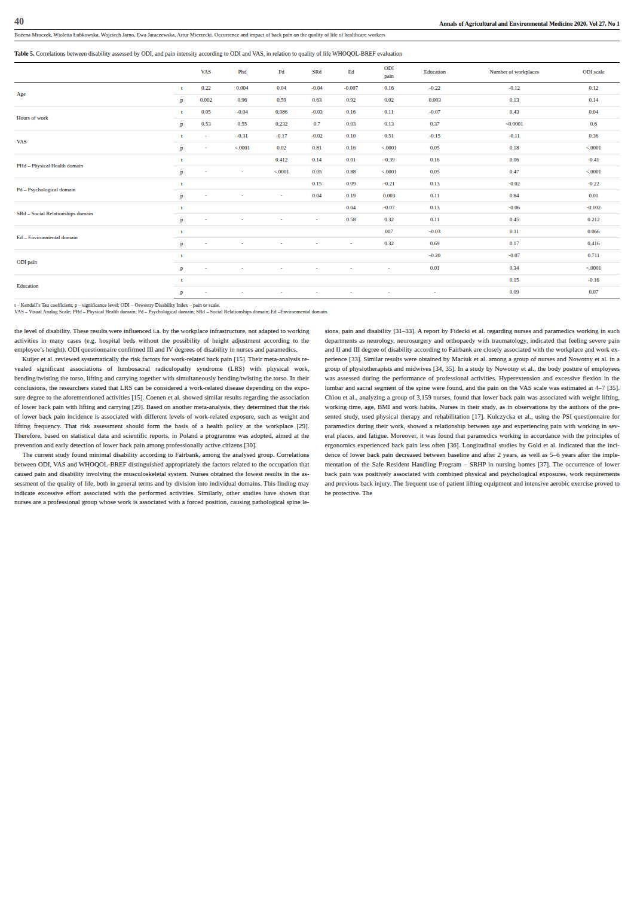40
Annals of Agricultural and Environmental Medicine 2020, Vol 27, No 1
Bożena Mroczek, Wioletta Łubkowska, Wojciech Jarno, Ewa Jaraczewska, Artur Mierzecki. Occurrence and impact of back pain on the quality of life of healthcare workers
Table 5. Correlations between disability assessed by ODI, and pain intensity according to ODI and VAS, in relation to quality of life WHOQOL-BREF evaluation
| | | VAS | Phd | Pd | SRd | Ed | ODI pain | Education | Number of workplaces | ODI scale |
| --- | --- | --- | --- | --- | --- | --- | --- | --- | --- | --- |
| Age | t | 0.22 | 0.004 | 0.04 | -0.04 | -0.007 | 0.16 | -0.22 | -0.12 | 0.12 |
| p | 0.002 | 0.96 | 0.59 | 0.63 | 0.92 | 0.02 | 0.003 | 0.13 | 0.14 |
| Hours of work | t | 0.05 | -0.04 | 0,086 | -0.03 | 0.16 | 0.11 | -0.07 | 0.43 | 0.04 |
| p | 0.53 | 0.55 | 0,232 | 0.7 | 0.03 | 0.13 | 0.37 | <0.0001 | 0.6 |
| VAS | t | - | -0.31 | -0.17 | -0.02 | 0.10 | 0.51 | -0.15 | -0.11 | 0.36 |
| p | - | <.0001 | 0.02 | 0.81 | 0.16 | <.0001 | 0.05 | 0.18 | <.0001 |
| PHd – Physical Health domain | t | | | 0.412 | 0.14 | 0.01 | -0.39 | 0.16 | 0.06 | -0.41 |
| p | - | - | <.0001 | 0.05 | 0.88 | <.0001 | 0.05 | 0.47 | <.0001 |
| Pd – Psychological domain | t | | | | 0.15 | 0.09 | -0.21 | 0.13 | -0.02 | -0.22 |
| p | - | - | - | 0.04 | 0.19 | 0.003 | 0.11 | 0.84 | 0.01 |
| SRd – Social Relationships domain | t | | | | | 0.04 | -0.07 | 0.13 | -0.06 | -0.102 |
| p | - | - | - | - | 0.58 | 0.32 | 0.11 | 0.45 | 0.212 |
| Ed – Environmental domain | t | | | | | | 007 | -0.03 | 0.11 | 0.066 |
| p | - | - | - | - | - | 0.32 | 0.69 | 0.17 | 0.416 |
| ODI pain | t | | | | | | | -0.20 | -0.07 | 0.711 |
| p | - | - | - | - | - | - | 0.01 | 0.34 | <.0001 |
| Education | t | | | | | | | | 0.15 | -0.16 |
| p | - | - | - | - | - | - | - | 0.09 | 0.07 |
t – Kendall’s Tau coefficient; p – significance level; ODI – Oswestry Disability Index – pain or scale.
VAS – Visual Analog Scale; PHd – Physical Health domain; Pd – Psychological domain; SRd – Social Relationships domain; Ed –Environmental domain.
the level of disability. These results were influenced i.a. by the workplace infrastructure, not adapted to working activities in many cases (e.g. hospital beds without the possibility of height adjustment according to the employee’s height). ODI questionnaire confirmed III and IV degrees of disability in nurses and paramedics.
Kuijer et al. reviewed systematically the risk factors for work-related back pain [15]. Their meta-analysis revealed significant associations of lumbosacral radiculopathy syndrome (LRS) with physical work, bending/twisting the torso, lifting and carrying together with simultaneously bending/twisting the torso. In their conclusions, the researchers stated that LRS can be considered a work-related disease depending on the exposure degree to the aforementioned activities [15]. Coenen et al. showed similar results regarding the association of lower back pain with lifting and carrying [29]. Based on another meta-analysis, they determined that the risk of lower back pain incidence is associated with different levels of work-related exposure, such as weight and lifting frequency. That risk assessment should form the basis of a health policy at the workplace [29]. Therefore, based on statistical data and scientific reports, in Poland a programme was adopted, aimed at the prevention and early detection of lower back pain among professionally active citizens [30].
The current study found minimal disability according to Fairbank, among the analysed group. Correlations between ODI, VAS and WHOQOL-BREF distinguished appropriately the factors related to the occupation that caused pain and disability involving the musculoskeletal system. Nurses obtained the lowest results in the assessment of the quality of life, both in general terms and by division into individual domains. This finding may indicate excessive effort associated with the performed activities. Similarly, other studies have shown that nurses are a professional group whose work is associated with a forced position, causing pathological spine lesions, pain and disability [31–33]. A report by Fidecki et al. regarding nurses and paramedics working in such departments as neurology, neurosurgery and orthopaedy with traumatology, indicated that feeling severe pain and II and III degree of disability according to Fairbank are closely associated with the workplace and work experience [33]. Similar results were obtained by Maciuk et al. among a group of nurses and Nowotny et al. in a group of physiotherapists and midwives [34, 35]. In a study by Nowotny et al., the body posture of employees was assessed during the performance of professional activities. Hyperextension and excessive flexion in the lumbar and sacral segment of the spine were found, and the pain on the VAS scale was estimated at 4–7 [35]. Chiou et al., analyzing a group of 3,159 nurses, found that lower back pain was associated with weight lifting, working time, age, BMI and work habits. Nurses in their study, as in observations by the authors of the presented study, used physical therapy and rehabilitation [17]. Kulczycka et al., using the PSI questionnaire for paramedics during their work, showed a relationship between age and experiencing pain with working in several places, and fatigue. Moreover, it was found that paramedics working in accordance with the principles of ergonomics experienced back pain less often [36]. Longitudinal studies by Gold et al. indicated that the incidence of lower back pain decreased between baseline and after 2 years, as well as 5–6 years after the implementation of the Safe Resident Handling Program – SRHP in nursing homes [37]. The occurrence of lower back pain was positively associated with combined physical and psychological exposures, work requirements and previous back injury. The frequent use of patient lifting equipment and intensive aerobic exercise proved to be protective. The